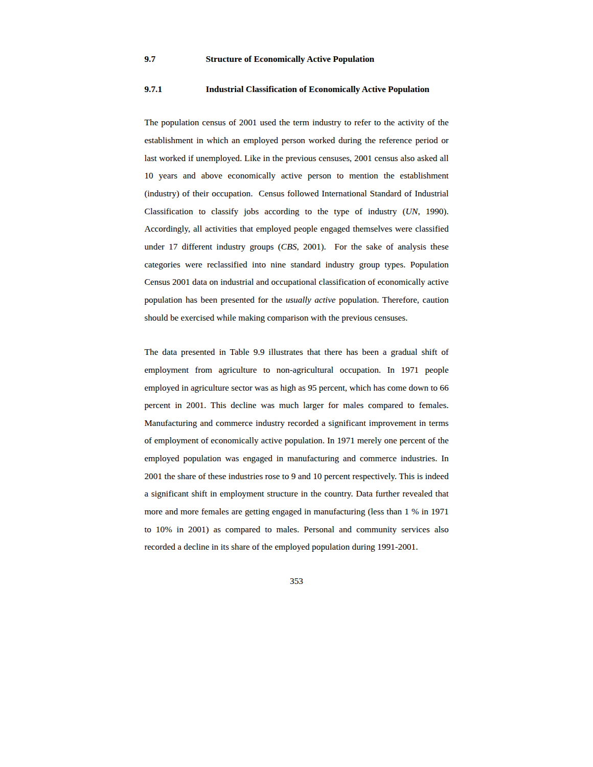9.7
Structure of Economically Active Population
9.7.1
Industrial Classification of Economically Active Population
The population census of 2001 used the term industry to refer to the activity of the establishment in which an employed person worked during the reference period or last worked if unemployed. Like in the previous censuses, 2001 census also asked all 10 years and above economically active person to mention the establishment (industry) of their occupation. Census followed International Standard of Industrial Classification to classify jobs according to the type of industry (UN, 1990). Accordingly, all activities that employed people engaged themselves were classified under 17 different industry groups (CBS, 2001). For the sake of analysis these categories were reclassified into nine standard industry group types. Population Census 2001 data on industrial and occupational classification of economically active population has been presented for the usually active population. Therefore, caution should be exercised while making comparison with the previous censuses.
The data presented in Table 9.9 illustrates that there has been a gradual shift of employment from agriculture to non-agricultural occupation. In 1971 people employed in agriculture sector was as high as 95 percent, which has come down to 66 percent in 2001. This decline was much larger for males compared to females. Manufacturing and commerce industry recorded a significant improvement in terms of employment of economically active population. In 1971 merely one percent of the employed population was engaged in manufacturing and commerce industries. In 2001 the share of these industries rose to 9 and 10 percent respectively. This is indeed a significant shift in employment structure in the country. Data further revealed that more and more females are getting engaged in manufacturing (less than 1 % in 1971 to 10% in 2001) as compared to males. Personal and community services also recorded a decline in its share of the employed population during 1991-2001.
353